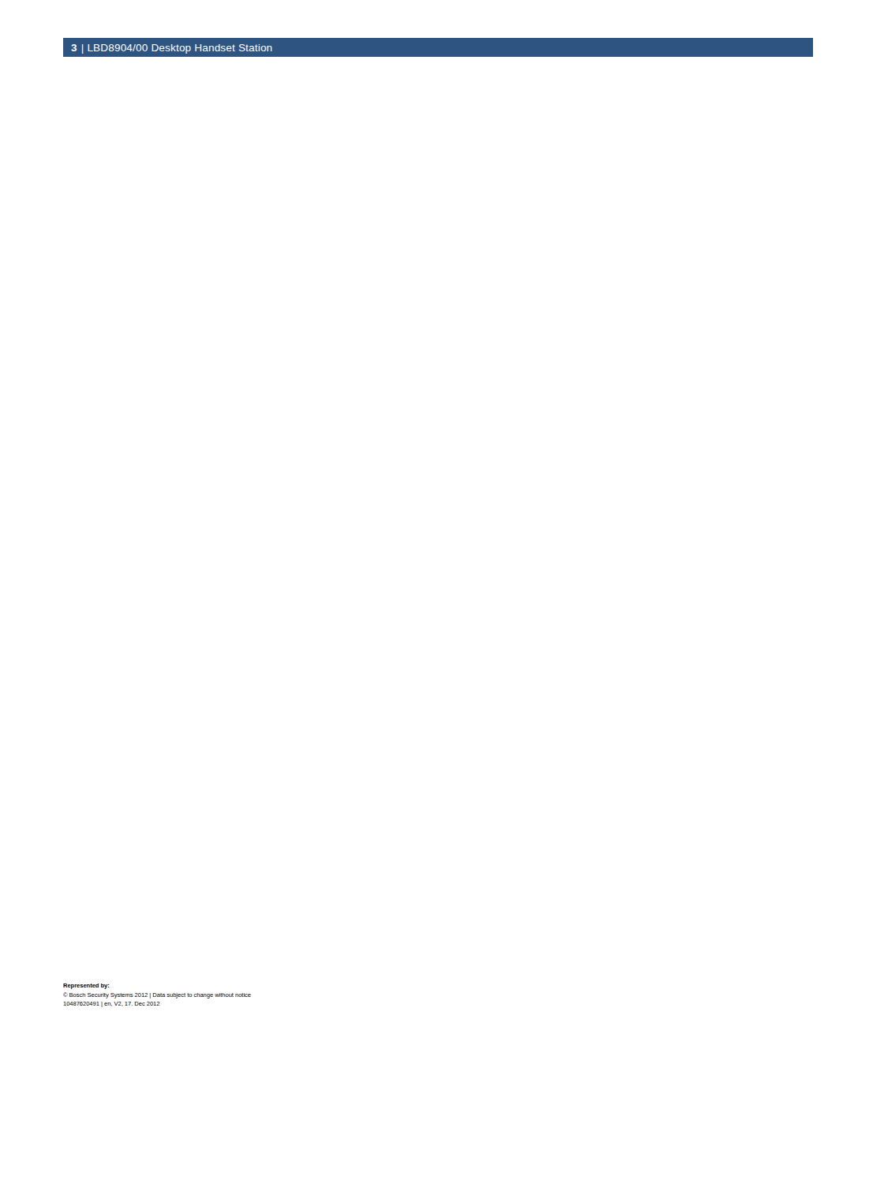3 | LBD8904/00 Desktop Handset Station
Represented by:
© Bosch Security Systems 2012 | Data subject to change without notice
10487620491 | en, V2, 17. Dec 2012